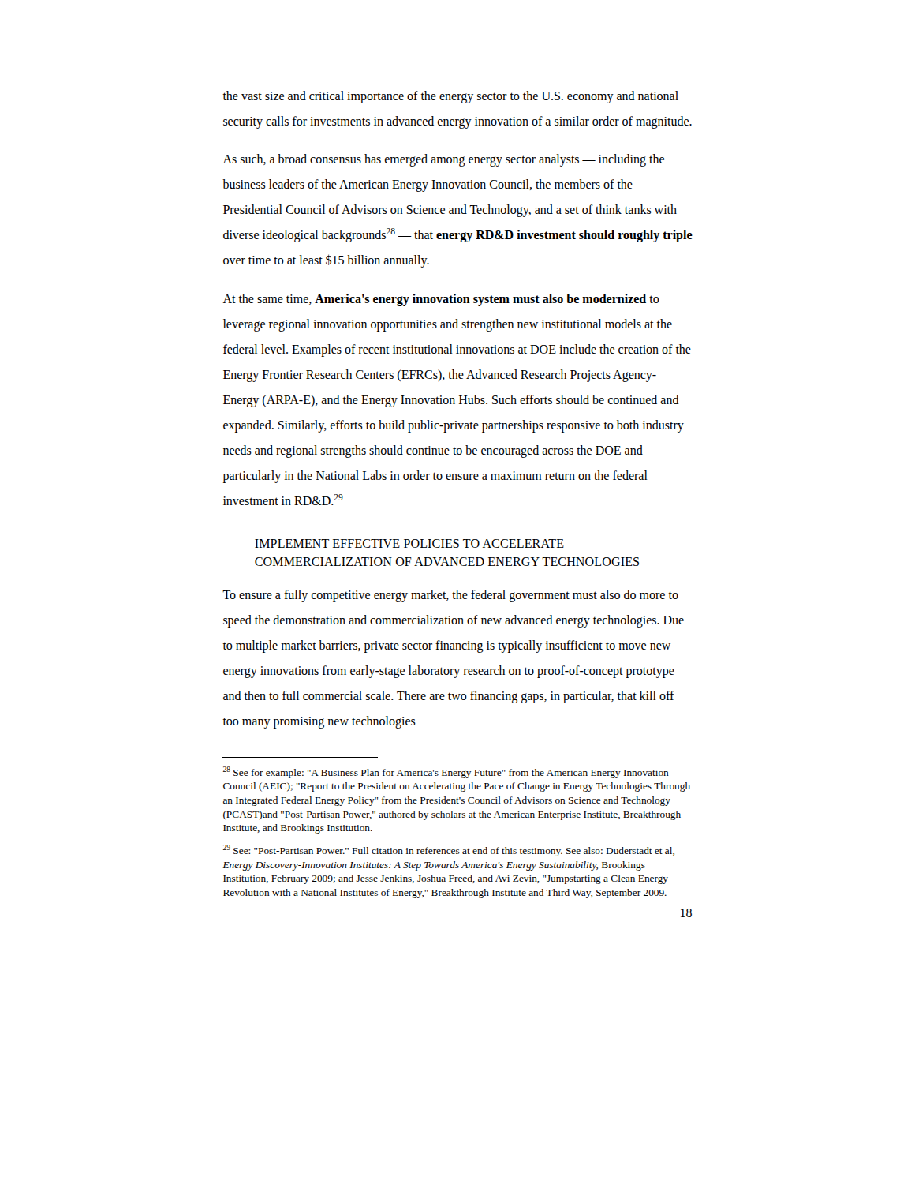the vast size and critical importance of the energy sector to the U.S. economy and national security calls for investments in advanced energy innovation of a similar order of magnitude.
As such, a broad consensus has emerged among energy sector analysts — including the business leaders of the American Energy Innovation Council, the members of the Presidential Council of Advisors on Science and Technology, and a set of think tanks with diverse ideological backgrounds28 — that energy RD&D investment should roughly triple over time to at least $15 billion annually.
At the same time, America's energy innovation system must also be modernized to leverage regional innovation opportunities and strengthen new institutional models at the federal level. Examples of recent institutional innovations at DOE include the creation of the Energy Frontier Research Centers (EFRCs), the Advanced Research Projects Agency-Energy (ARPA-E), and the Energy Innovation Hubs. Such efforts should be continued and expanded. Similarly, efforts to build public-private partnerships responsive to both industry needs and regional strengths should continue to be encouraged across the DOE and particularly in the National Labs in order to ensure a maximum return on the federal investment in RD&D.29
Implement Effective Policies to Accelerate Commercialization of Advanced Energy Technologies
To ensure a fully competitive energy market, the federal government must also do more to speed the demonstration and commercialization of new advanced energy technologies. Due to multiple market barriers, private sector financing is typically insufficient to move new energy innovations from early-stage laboratory research on to proof-of-concept prototype and then to full commercial scale. There are two financing gaps, in particular, that kill off too many promising new technologies
28 See for example: "A Business Plan for America's Energy Future" from the American Energy Innovation Council (AEIC); "Report to the President on Accelerating the Pace of Change in Energy Technologies Through an Integrated Federal Energy Policy" from the President's Council of Advisors on Science and Technology (PCAST)and "Post-Partisan Power," authored by scholars at the American Enterprise Institute, Breakthrough Institute, and Brookings Institution.
29 See: "Post-Partisan Power." Full citation in references at end of this testimony. See also: Duderstadt et al, Energy Discovery-Innovation Institutes: A Step Towards America's Energy Sustainability, Brookings Institution, February 2009; and Jesse Jenkins, Joshua Freed, and Avi Zevin, "Jumpstarting a Clean Energy Revolution with a National Institutes of Energy," Breakthrough Institute and Third Way, September 2009.
18